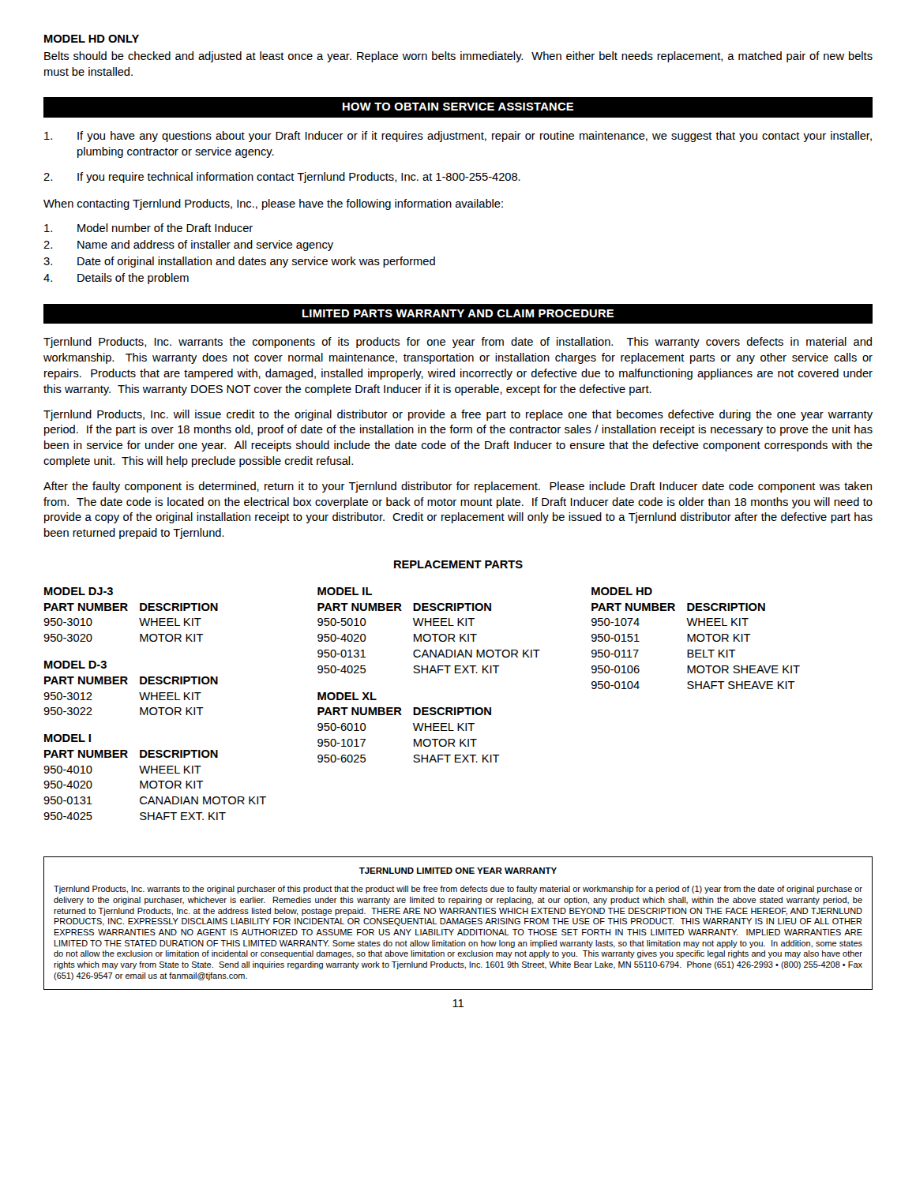MODEL HD ONLY
Belts should be checked and adjusted at least once a year. Replace worn belts immediately. When either belt needs replacement, a matched pair of new belts must be installed.
HOW TO OBTAIN SERVICE ASSISTANCE
1. If you have any questions about your Draft Inducer or if it requires adjustment, repair or routine maintenance, we suggest that you contact your installer, plumbing contractor or service agency.
2. If you require technical information contact Tjernlund Products, Inc. at 1-800-255-4208.
When contacting Tjernlund Products, Inc., please have the following information available:
1. Model number of the Draft Inducer
2. Name and address of installer and service agency
3. Date of original installation and dates any service work was performed
4. Details of the problem
LIMITED PARTS WARRANTY AND CLAIM PROCEDURE
Tjernlund Products, Inc. warrants the components of its products for one year from date of installation. This warranty covers defects in material and workmanship. This warranty does not cover normal maintenance, transportation or installation charges for replacement parts or any other service calls or repairs. Products that are tampered with, damaged, installed improperly, wired incorrectly or defective due to malfunctioning appliances are not covered under this warranty. This warranty DOES NOT cover the complete Draft Inducer if it is operable, except for the defective part.
Tjernlund Products, Inc. will issue credit to the original distributor or provide a free part to replace one that becomes defective during the one year warranty period. If the part is over 18 months old, proof of date of the installation in the form of the contractor sales / installation receipt is necessary to prove the unit has been in service for under one year. All receipts should include the date code of the Draft Inducer to ensure that the defective component corresponds with the complete unit. This will help preclude possible credit refusal.
After the faulty component is determined, return it to your Tjernlund distributor for replacement. Please include Draft Inducer date code component was taken from. The date code is located on the electrical box coverplate or back of motor mount plate. If Draft Inducer date code is older than 18 months you will need to provide a copy of the original installation receipt to your distributor. Credit or replacement will only be issued to a Tjernlund distributor after the defective part has been returned prepaid to Tjernlund.
REPLACEMENT PARTS
| MODEL DJ-3 / PART NUMBER / DESCRIPTION / / --- / --- / / 950-3010 / WHEEL KIT / / 950-3020 / MOTOR KIT / MODEL D-3 / PART NUMBER / DESCRIPTION / / --- / --- / / 950-3012 / WHEEL KIT / / 950-3022 / MOTOR KIT / MODEL I / PART NUMBER / DESCRIPTION / / --- / --- / / 950-4010 / WHEEL KIT / / 950-4020 / MOTOR KIT / / 950-0131 / CANADIAN MOTOR KIT / / 950-4025 / SHAFT EXT. KIT / | MODEL IL / PART NUMBER / DESCRIPTION / / --- / --- / / 950-5010 / WHEEL KIT / / 950-4020 / MOTOR KIT / / 950-0131 / CANADIAN MOTOR KIT / / 950-4025 / SHAFT EXT. KIT / MODEL XL / PART NUMBER / DESCRIPTION / / --- / --- / / 950-6010 / WHEEL KIT / / 950-1017 / MOTOR KIT / / 950-6025 / SHAFT EXT. KIT / | MODEL HD / PART NUMBER / DESCRIPTION / / --- / --- / / 950-1074 / WHEEL KIT / / 950-0151 / MOTOR KIT / / 950-0117 / BELT KIT / / 950-0106 / MOTOR SHEAVE KIT / / 950-0104 / SHAFT SHEAVE KIT / |
TJERNLUND LIMITED ONE YEAR WARRANTY
Tjernlund Products, Inc. warrants to the original purchaser of this product that the product will be free from defects due to faulty material or workmanship for a period of (1) year from the date of original purchase or delivery to the original purchaser, whichever is earlier. Remedies under this warranty are limited to repairing or replacing, at our option, any product which shall, within the above stated warranty period, be returned to Tjernlund Products, Inc. at the address listed below, postage prepaid. THERE ARE NO WARRANTIES WHICH EXTEND BEYOND THE DESCRIPTION ON THE FACE HEREOF, AND TJERNLUND PRODUCTS, INC. EXPRESSLY DISCLAIMS LIABILITY FOR INCIDENTAL OR CONSEQUENTIAL DAMAGES ARISING FROM THE USE OF THIS PRODUCT. THIS WARRANTY IS IN LIEU OF ALL OTHER EXPRESS WARRANTIES AND NO AGENT IS AUTHORIZED TO ASSUME FOR US ANY LIABILITY ADDITIONAL TO THOSE SET FORTH IN THIS LIMITED WARRANTY. IMPLIED WARRANTIES ARE LIMITED TO THE STATED DURATION OF THIS LIMITED WARRANTY. Some states do not allow limitation on how long an implied warranty lasts, so that limitation may not apply to you. In addition, some states do not allow the exclusion or limitation of incidental or consequential damages, so that above limitation or exclusion may not apply to you. This warranty gives you specific legal rights and you may also have other rights which may vary from State to State. Send all inquiries regarding warranty work to Tjernlund Products, Inc. 1601 9th Street, White Bear Lake, MN 55110-6794. Phone (651) 426-2993 • (800) 255-4208 • Fax (651) 426-9547 or email us at fanmail@tjfans.com.
11